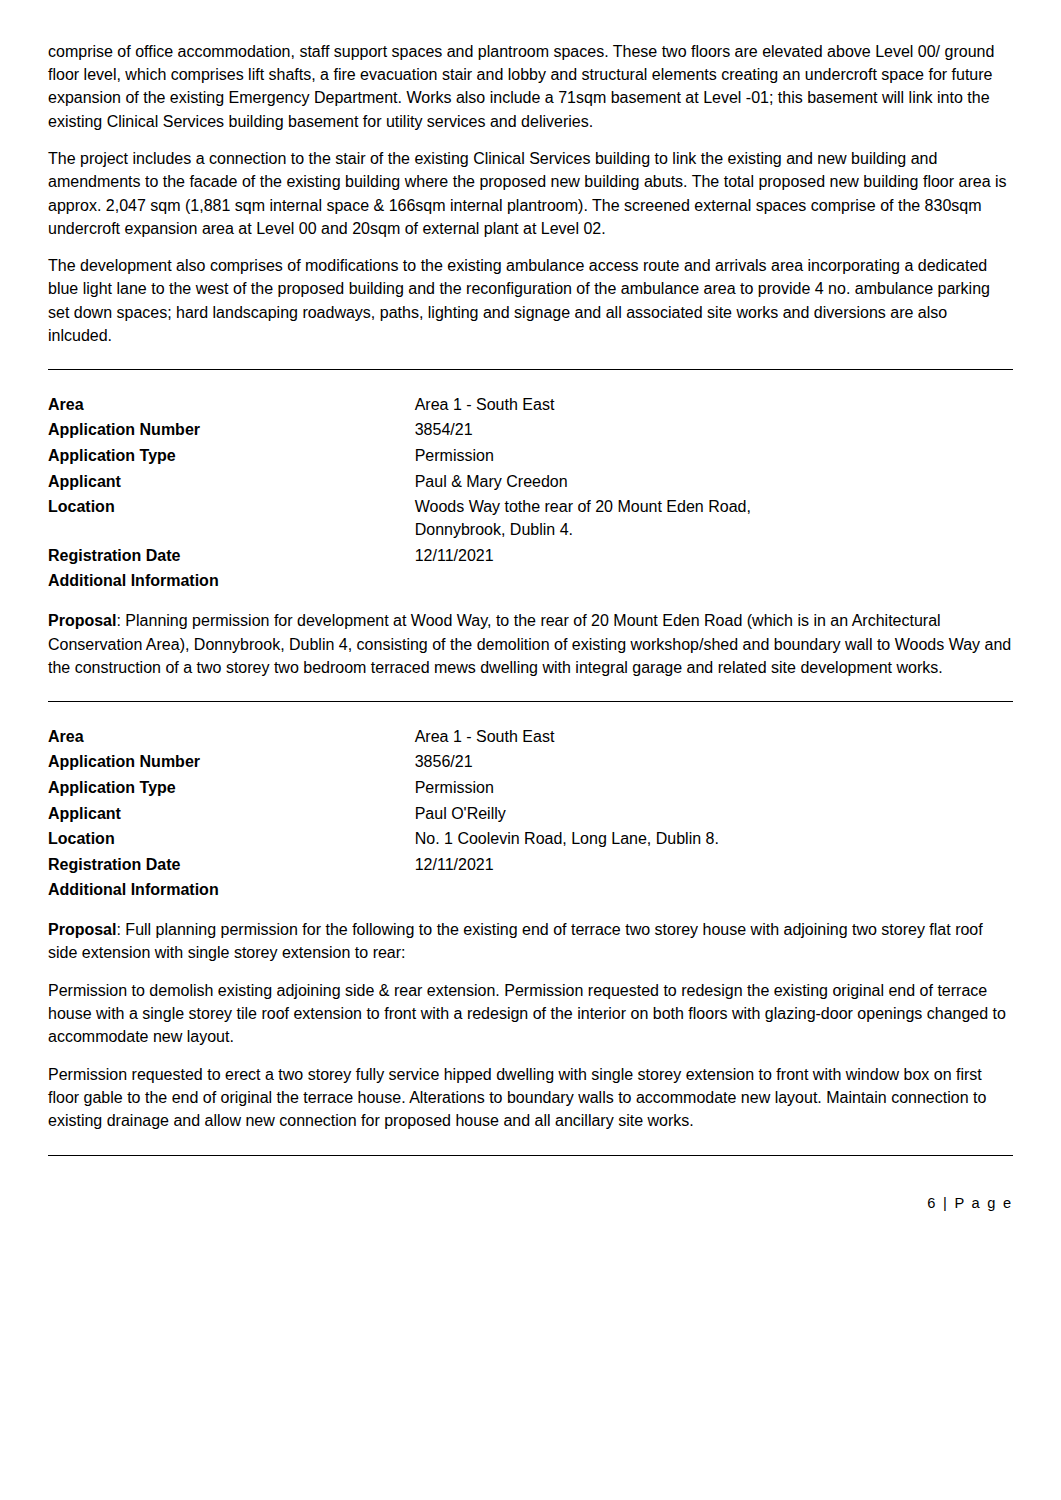comprise of office accommodation, staff support spaces and plantroom spaces. These two floors are elevated above Level 00/ ground floor level, which comprises lift shafts, a fire evacuation stair and lobby and structural elements creating an undercroft space for future expansion of the existing Emergency Department. Works also include a 71sqm basement at Level -01; this basement will link into the existing Clinical Services building basement for utility services and deliveries.
The project includes a connection to the stair of the existing Clinical Services building to link the existing and new building and amendments to the facade of the existing building where the proposed new building abuts. The total proposed new building floor area is approx. 2,047 sqm (1,881 sqm internal space & 166sqm internal plantroom). The screened external spaces comprise of the 830sqm undercroft expansion area at Level 00 and 20sqm of external plant at Level 02.
The development also comprises of modifications to the existing ambulance access route and arrivals area incorporating a dedicated blue light lane to the west of the proposed building and the reconfiguration of the ambulance area to provide 4 no. ambulance parking set down spaces; hard landscaping roadways, paths, lighting and signage and all associated site works and diversions are also inlcuded.
| Area | Area 1 - South East |
| Application Number | 3854/21 |
| Application Type | Permission |
| Applicant | Paul & Mary Creedon |
| Location | Woods Way tothe rear of 20 Mount Eden Road, Donnybrook, Dublin 4. |
| Registration Date | 12/11/2021 |
| Additional Information | |
Proposal: Planning permission for development at Wood Way, to the rear of 20 Mount Eden Road (which is in an Architectural Conservation Area), Donnybrook, Dublin 4, consisting of the demolition of existing workshop/shed and boundary wall to Woods Way and the construction of a two storey two bedroom terraced mews dwelling with integral garage and related site development works.
| Area | Area 1 - South East |
| Application Number | 3856/21 |
| Application Type | Permission |
| Applicant | Paul O'Reilly |
| Location | No. 1 Coolevin Road, Long Lane, Dublin 8. |
| Registration Date | 12/11/2021 |
| Additional Information | |
Proposal: Full planning permission for the following to the existing end of terrace two storey house with adjoining two storey flat roof side extension with single storey extension to rear:
Permission to demolish existing adjoining side & rear extension. Permission requested to redesign the existing original end of terrace house with a single storey tile roof extension to front with a redesign of the interior on both floors with glazing-door openings changed to accommodate new layout.
Permission requested to erect a two storey fully service hipped dwelling with single storey extension to front with window box on first floor gable to the end of original the terrace house. Alterations to boundary walls to accommodate new layout. Maintain connection to existing drainage and allow new connection for proposed house and all ancillary site works.
6 | P a g e